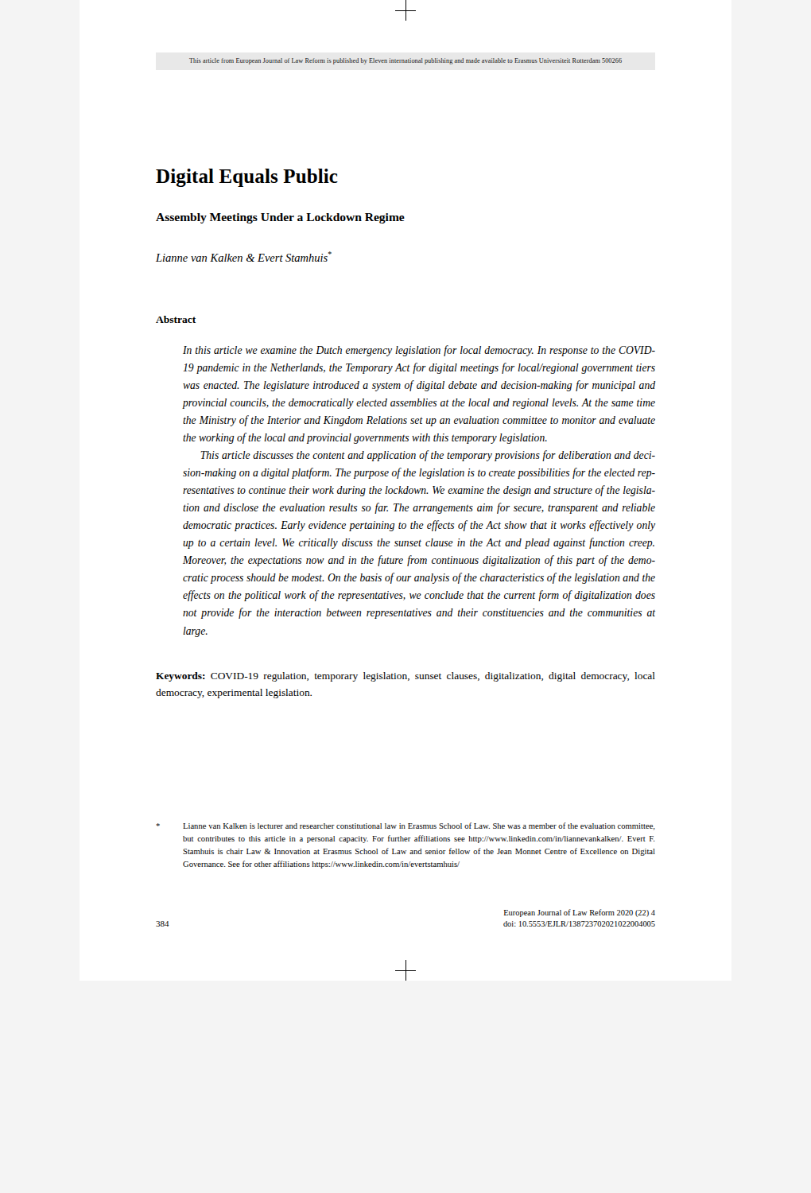This article from European Journal of Law Reform is published by Eleven international publishing and made available to Erasmus Universiteit Rotterdam 500266
Digital Equals Public
Assembly Meetings Under a Lockdown Regime
Lianne van Kalken & Evert Stamhuis*
Abstract
In this article we examine the Dutch emergency legislation for local democracy. In response to the COVID-19 pandemic in the Netherlands, the Temporary Act for digital meetings for local/regional government tiers was enacted. The legislature introduced a system of digital debate and decision-making for municipal and provincial councils, the democratically elected assemblies at the local and regional levels. At the same time the Ministry of the Interior and Kingdom Relations set up an evaluation committee to monitor and evaluate the working of the local and provincial governments with this temporary legislation.
This article discusses the content and application of the temporary provisions for deliberation and decision-making on a digital platform. The purpose of the legislation is to create possibilities for the elected representatives to continue their work during the lockdown. We examine the design and structure of the legislation and disclose the evaluation results so far. The arrangements aim for secure, transparent and reliable democratic practices. Early evidence pertaining to the effects of the Act show that it works effectively only up to a certain level. We critically discuss the sunset clause in the Act and plead against function creep. Moreover, the expectations now and in the future from continuous digitalization of this part of the democratic process should be modest. On the basis of our analysis of the characteristics of the legislation and the effects on the political work of the representatives, we conclude that the current form of digitalization does not provide for the interaction between representatives and their constituencies and the communities at large.
Keywords: COVID-19 regulation, temporary legislation, sunset clauses, digitalization, digital democracy, local democracy, experimental legislation.
* Lianne van Kalken is lecturer and researcher constitutional law in Erasmus School of Law. She was a member of the evaluation committee, but contributes to this article in a personal capacity. For further affiliations see http://www.linkedin.com/in/liannevankalken/. Evert F. Stamhuis is chair Law & Innovation at Erasmus School of Law and senior fellow of the Jean Monnet Centre of Excellence on Digital Governance. See for other affiliations https://www.linkedin.com/in/evertstamhuis/
384
European Journal of Law Reform 2020 (22) 4
doi: 10.5553/EJLR/138723702021022004005